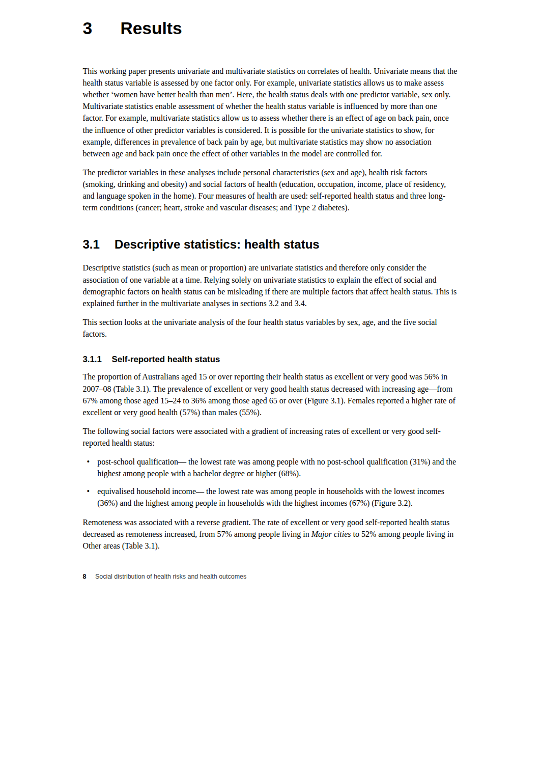3 Results
This working paper presents univariate and multivariate statistics on correlates of health. Univariate means that the health status variable is assessed by one factor only. For example, univariate statistics allows us to make assess whether ‘women have better health than men’. Here, the health status deals with one predictor variable, sex only. Multivariate statistics enable assessment of whether the health status variable is influenced by more than one factor. For example, multivariate statistics allow us to assess whether there is an effect of age on back pain, once the influence of other predictor variables is considered. It is possible for the univariate statistics to show, for example, differences in prevalence of back pain by age, but multivariate statistics may show no association between age and back pain once the effect of other variables in the model are controlled for.
The predictor variables in these analyses include personal characteristics (sex and age), health risk factors (smoking, drinking and obesity) and social factors of health (education, occupation, income, place of residency, and language spoken in the home). Four measures of health are used: self-reported health status and three long-term conditions (cancer; heart, stroke and vascular diseases; and Type 2 diabetes).
3.1 Descriptive statistics: health status
Descriptive statistics (such as mean or proportion) are univariate statistics and therefore only consider the association of one variable at a time. Relying solely on univariate statistics to explain the effect of social and demographic factors on health status can be misleading if there are multiple factors that affect health status. This is explained further in the multivariate analyses in sections 3.2 and 3.4.
This section looks at the univariate analysis of the four health status variables by sex, age, and the five social factors.
3.1.1 Self-reported health status
The proportion of Australians aged 15 or over reporting their health status as excellent or very good was 56% in 2007–08 (Table 3.1). The prevalence of excellent or very good health status decreased with increasing age—from 67% among those aged 15–24 to 36% among those aged 65 or over (Figure 3.1). Females reported a higher rate of excellent or very good health (57%) than males (55%).
The following social factors were associated with a gradient of increasing rates of excellent or very good self-reported health status:
post-school qualification— the lowest rate was among people with no post-school qualification (31%) and the highest among people with a bachelor degree or higher (68%).
equivalised household income— the lowest rate was among people in households with the lowest incomes (36%) and the highest among people in households with the highest incomes (67%) (Figure 3.2).
Remoteness was associated with a reverse gradient. The rate of excellent or very good self-reported health status decreased as remoteness increased, from 57% among people living in Major cities to 52% among people living in Other areas (Table 3.1).
8 Social distribution of health risks and health outcomes